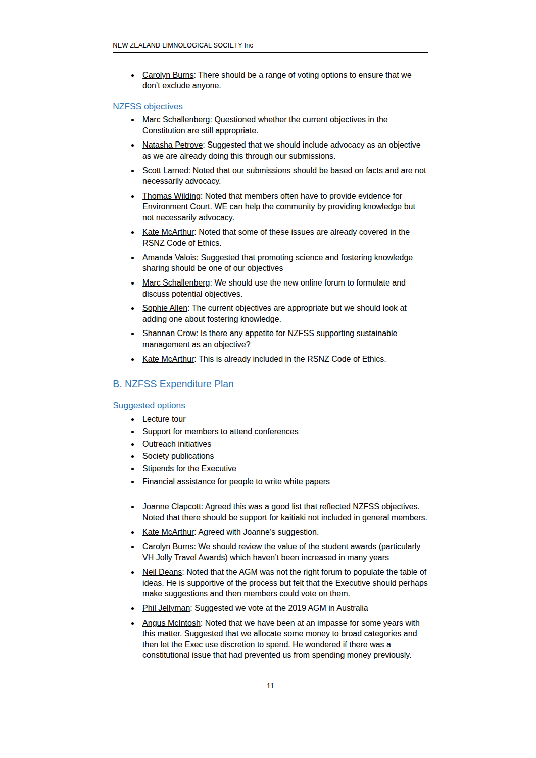NEW ZEALAND LIMNOLOGICAL SOCIETY Inc
Carolyn Burns: There should be a range of voting options to ensure that we don’t exclude anyone.
NZFSS objectives
Marc Schallenberg: Questioned whether the current objectives in the Constitution are still appropriate.
Natasha Petrove: Suggested that we should include advocacy as an objective as we are already doing this through our submissions.
Scott Larned: Noted that our submissions should be based on facts and are not necessarily advocacy.
Thomas Wilding: Noted that members often have to provide evidence for Environment Court. WE can help the community by providing knowledge but not necessarily advocacy.
Kate McArthur: Noted that some of these issues are already covered in the RSNZ Code of Ethics.
Amanda Valois: Suggested that promoting science and fostering knowledge sharing should be one of our objectives
Marc Schallenberg: We should use the new online forum to formulate and discuss potential objectives.
Sophie Allen: The current objectives are appropriate but we should look at adding one about fostering knowledge.
Shannan Crow: Is there any appetite for NZFSS supporting sustainable management as an objective?
Kate McArthur: This is already included in the RSNZ Code of Ethics.
B. NZFSS Expenditure Plan
Suggested options
Lecture tour
Support for members to attend conferences
Outreach initiatives
Society publications
Stipends for the Executive
Financial assistance for people to write white papers
Joanne Clapcott: Agreed this was a good list that reflected NZFSS objectives. Noted that there should be support for kaitiaki not included in general members.
Kate McArthur: Agreed with Joanne’s suggestion.
Carolyn Burns: We should review the value of the student awards (particularly VH Jolly Travel Awards) which haven’t been increased in many years
Neil Deans: Noted that the AGM was not the right forum to populate the table of ideas. He is supportive of the process but felt that the Executive should perhaps make suggestions and then members could vote on them.
Phil Jellyman: Suggested we vote at the 2019 AGM in Australia
Angus McIntosh: Noted that we have been at an impasse for some years with this matter. Suggested that we allocate some money to broad categories and then let the Exec use discretion to spend. He wondered if there was a constitutional issue that had prevented us from spending money previously.
11